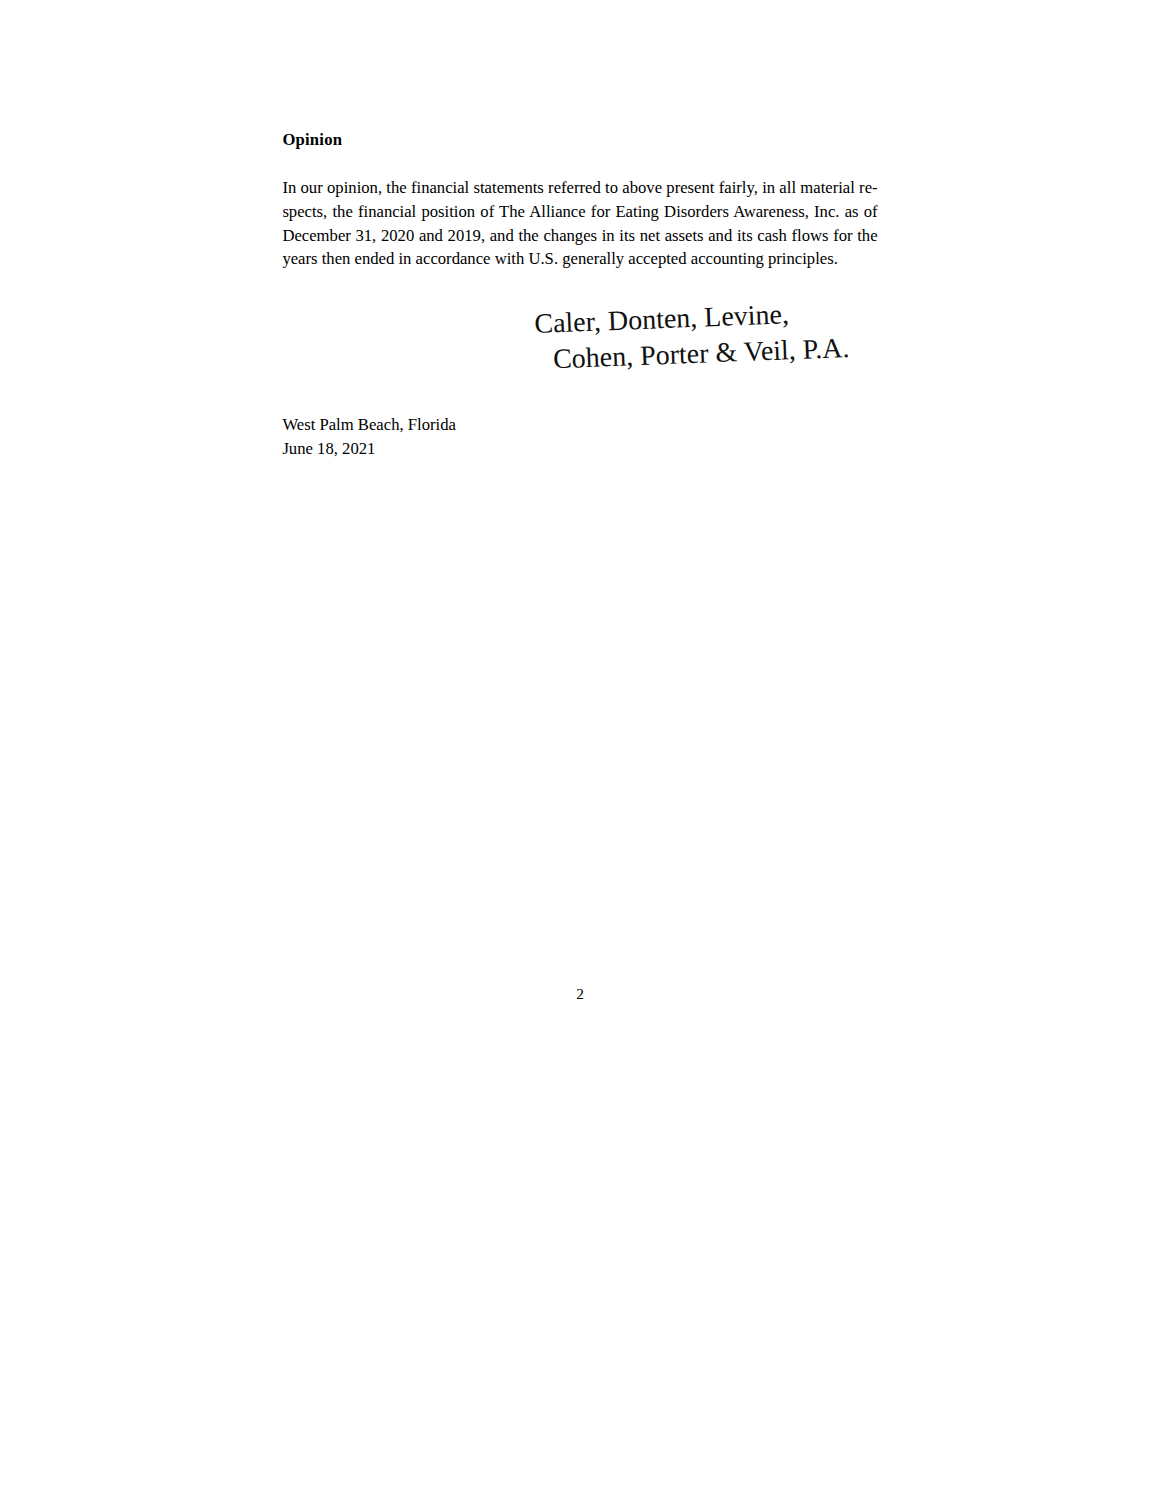Opinion
In our opinion, the financial statements referred to above present fairly, in all material respects, the financial position of The Alliance for Eating Disorders Awareness, Inc. as of December 31, 2020 and 2019, and the changes in its net assets and its cash flows for the years then ended in accordance with U.S. generally accepted accounting principles.
Caler, Donten, Levine, Cohen, Porter & Veil, P.A.
West Palm Beach, Florida
June 18, 2021
2